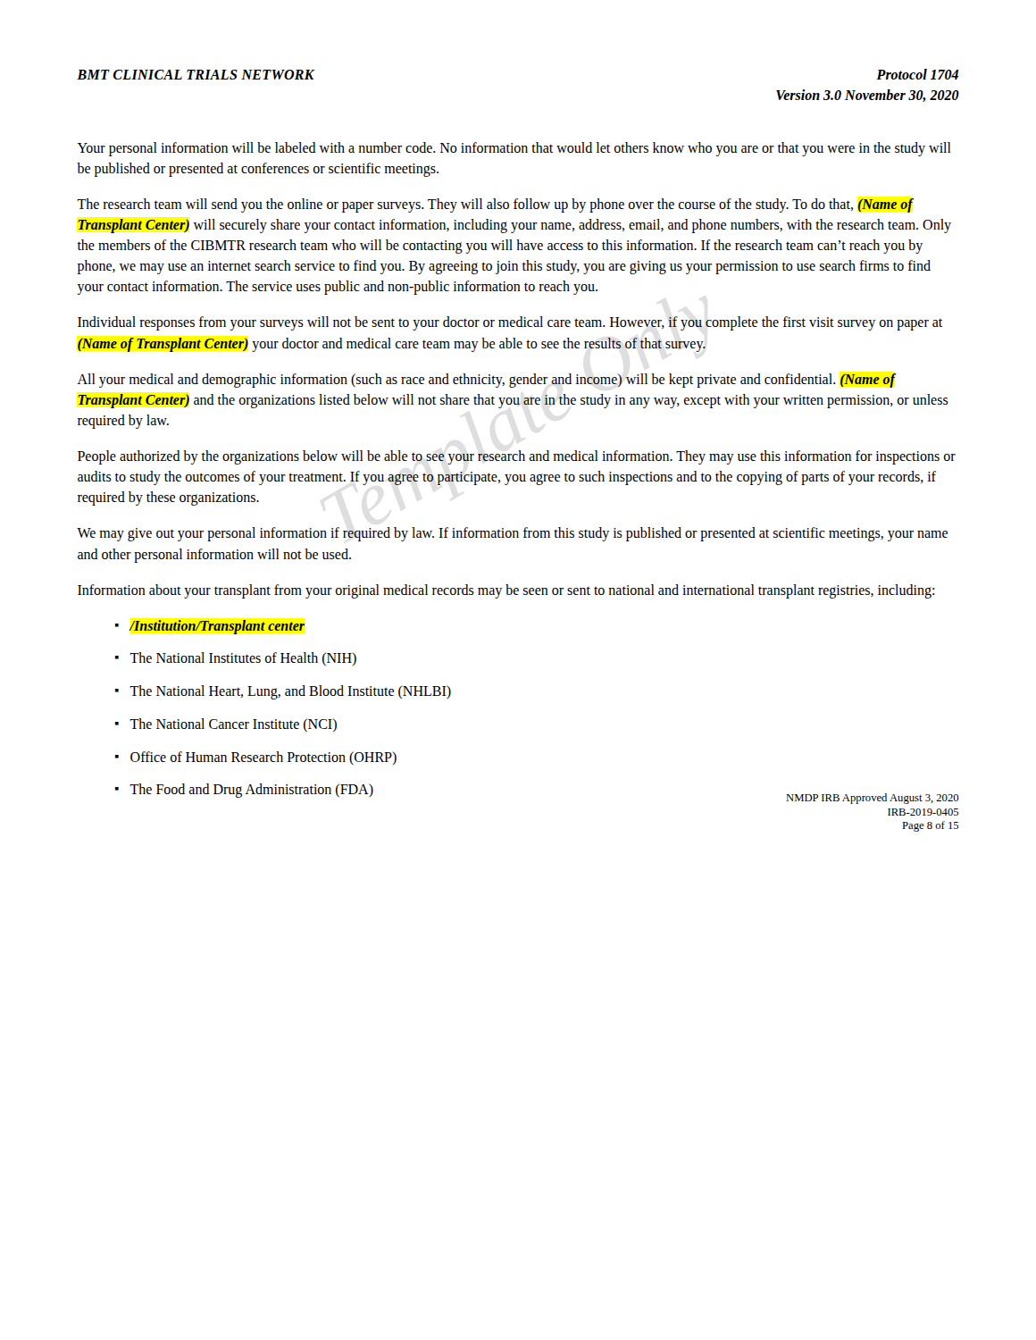Template Only
BMT CLINICAL TRIALS NETWORK
Protocol 1704 Version 3.0 November 30, 2020
Your personal information will be labeled with a number code. No information that would let others know who you are or that you were in the study will be published or presented at conferences or scientific meetings.
The research team will send you the online or paper surveys. They will also follow up by phone over the course of the study. To do that, (Name of Transplant Center) will securely share your contact information, including your name, address, email, and phone numbers, with the research team. Only the members of the CIBMTR research team who will be contacting you will have access to this information. If the research team can’t reach you by phone, we may use an internet search service to find you. By agreeing to join this study, you are giving us your permission to use search firms to find your contact information. The service uses public and non-public information to reach you.
Individual responses from your surveys will not be sent to your doctor or medical care team. However, if you complete the first visit survey on paper at (Name of Transplant Center) your doctor and medical care team may be able to see the results of that survey.
All your medical and demographic information (such as race and ethnicity, gender and income) will be kept private and confidential. (Name of Transplant Center) and the organizations listed below will not share that you are in the study in any way, except with your written permission, or unless required by law.
People authorized by the organizations below will be able to see your research and medical information. They may use this information for inspections or audits to study the outcomes of your treatment. If you agree to participate, you agree to such inspections and to the copying of parts of your records, if required by these organizations.
We may give out your personal information if required by law. If information from this study is published or presented at scientific meetings, your name and other personal information will not be used.
Information about your transplant from your original medical records may be seen or sent to national and international transplant registries, including:
/Institution/Transplant center
The National Institutes of Health (NIH)
The National Heart, Lung, and Blood Institute (NHLBI)
The National Cancer Institute (NCI)
Office of Human Research Protection (OHRP)
The Food and Drug Administration (FDA)
NMDP IRB Approved August 3, 2020
IRB-2019-0405
Page 8 of 15